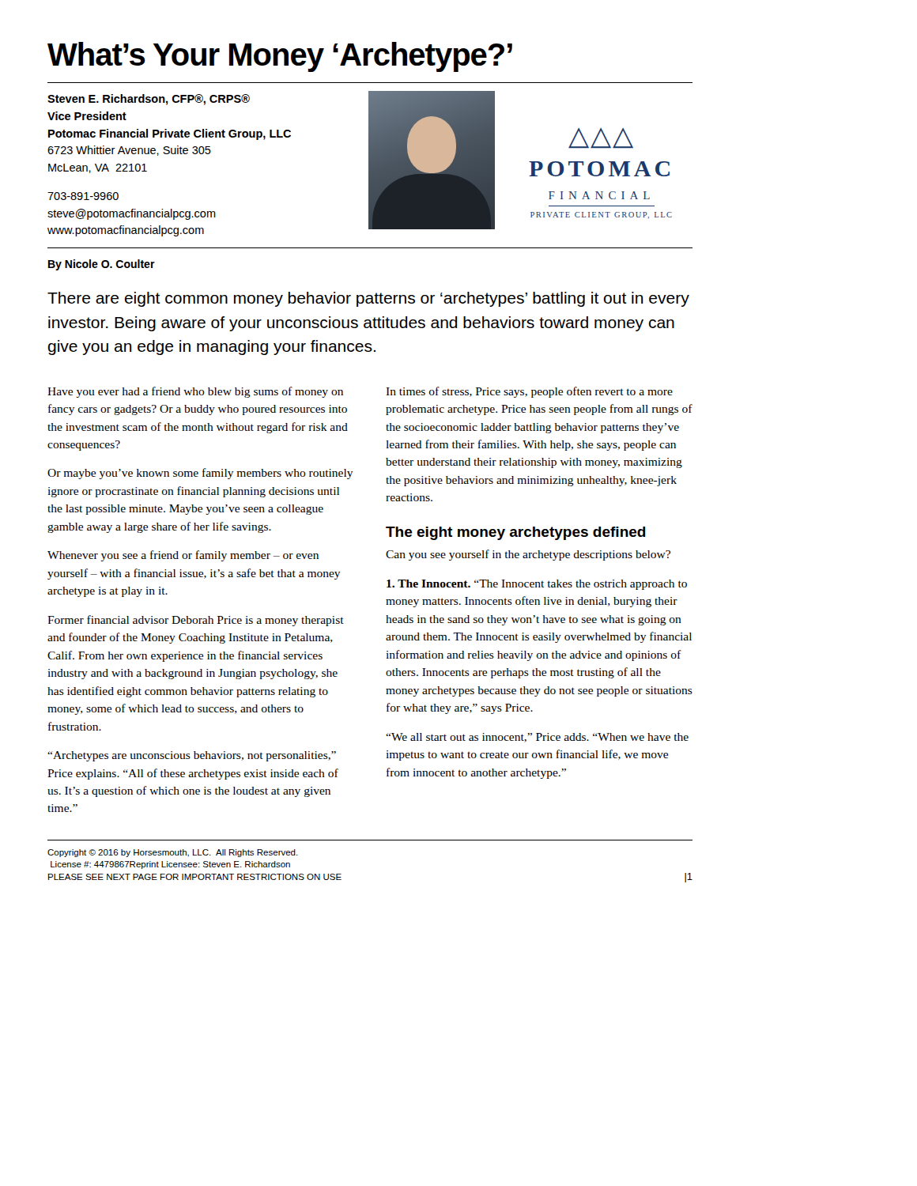What’s Your Money ‘Archetype?’
Steven E. Richardson, CFP®, CRPS®
Vice President
Potomac Financial Private Client Group, LLC
6723 Whittier Avenue, Suite 305
McLean, VA 22101
703-891-9960
steve@potomacfinancialpcg.com
www.potomacfinancialpcg.com
△△△
POTOMAC
FINANCIAL
PRIVATE CLIENT GROUP, LLC
By Nicole O. Coulter
There are eight common money behavior patterns or ‘archetypes’ battling it out in every investor. Being aware of your unconscious attitudes and behaviors toward money can give you an edge in managing your finances.
Have you ever had a friend who blew big sums of money on fancy cars or gadgets? Or a buddy who poured resources into the investment scam of the month without regard for risk and consequences?
Or maybe you’ve known some family members who routinely ignore or procrastinate on financial planning decisions until the last possible minute. Maybe you’ve seen a colleague gamble away a large share of her life savings.
Whenever you see a friend or family member – or even yourself – with a financial issue, it’s a safe bet that a money archetype is at play in it.
Former financial advisor Deborah Price is a money therapist and founder of the Money Coaching Institute in Petaluma, Calif. From her own experience in the financial services industry and with a background in Jungian psychology, she has identified eight common behavior patterns relating to money, some of which lead to success, and others to frustration.
“Archetypes are unconscious behaviors, not personalities,” Price explains. “All of these archetypes exist inside each of us. It’s a question of which one is the loudest at any given time.”
In times of stress, Price says, people often revert to a more problematic archetype. Price has seen people from all rungs of the socioeconomic ladder battling behavior patterns they’ve learned from their families. With help, she says, people can better understand their relationship with money, maximizing the positive behaviors and minimizing unhealthy, knee-jerk reactions.
The eight money archetypes defined
Can you see yourself in the archetype descriptions below?
1. The Innocent. “The Innocent takes the ostrich approach to money matters. Innocents often live in denial, burying their heads in the sand so they won’t have to see what is going on around them. The Innocent is easily overwhelmed by financial information and relies heavily on the advice and opinions of others. Innocents are perhaps the most trusting of all the money archetypes because they do not see people or situations for what they are,” says Price.
“We all start out as innocent,” Price adds. “When we have the impetus to want to create our own financial life, we move from innocent to another archetype.”
Copyright © 2016 by Horsesmouth, LLC. All Rights Reserved.
License #: 4479867Reprint Licensee: Steven E. Richardson
PLEASE SEE NEXT PAGE FOR IMPORTANT RESTRICTIONS ON USE
|1